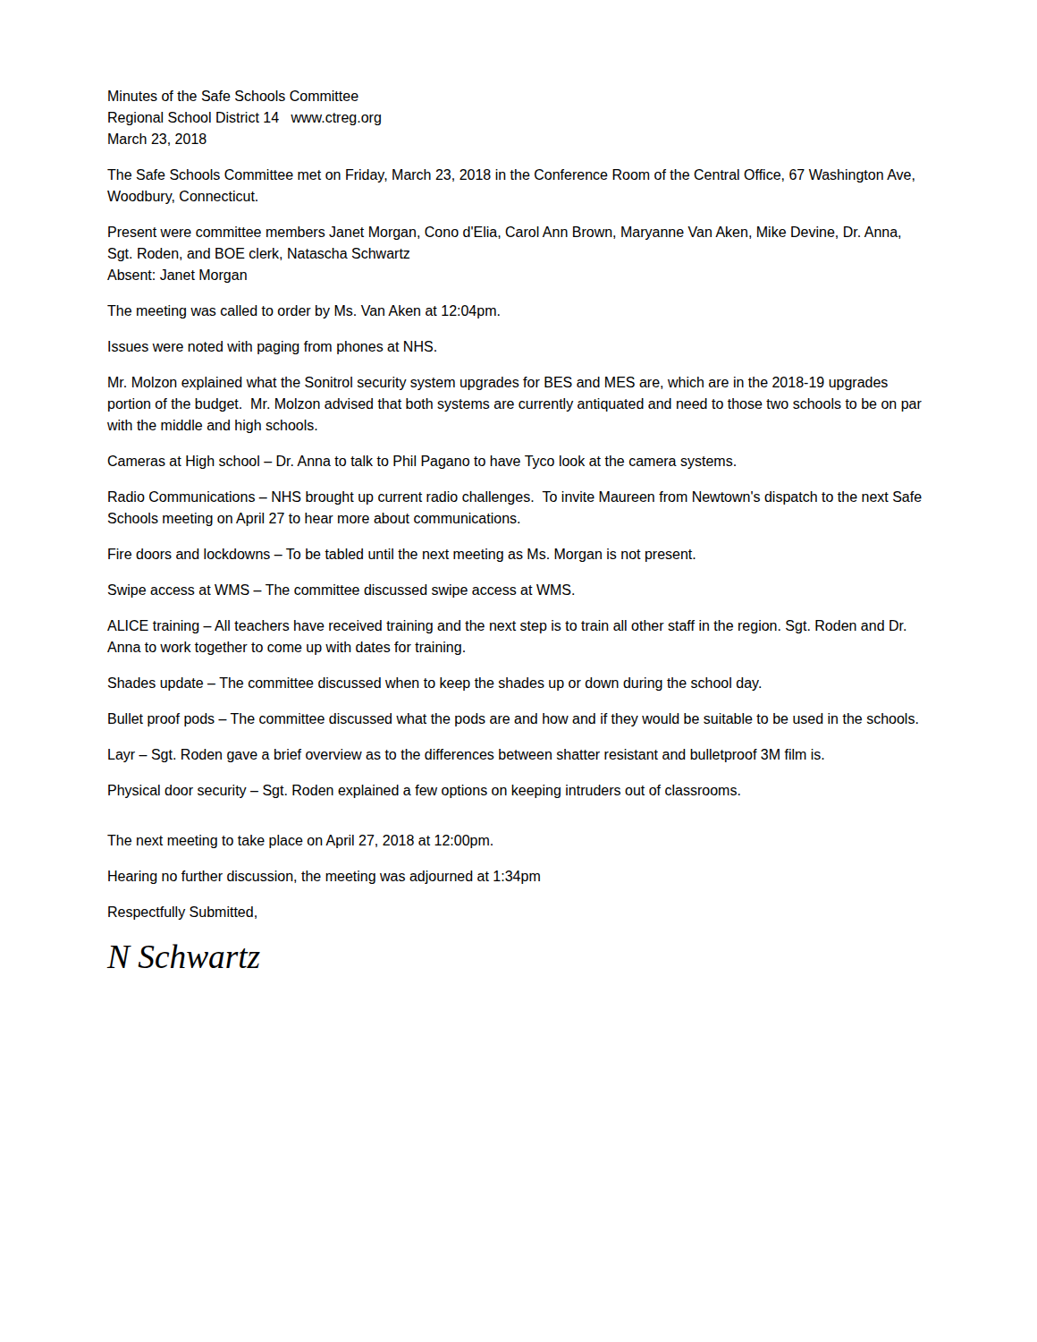Minutes of the Safe Schools Committee
Regional School District 14 www.ctreg.org
March 23, 2018
The Safe Schools Committee met on Friday, March 23, 2018 in the Conference Room of the Central Office, 67 Washington Ave, Woodbury, Connecticut.
Present were committee members Janet Morgan, Cono d'Elia, Carol Ann Brown, Maryanne Van Aken, Mike Devine, Dr. Anna, Sgt. Roden, and BOE clerk, Natascha Schwartz
Absent: Janet Morgan
The meeting was called to order by Ms. Van Aken at 12:04pm.
Issues were noted with paging from phones at NHS.
Mr. Molzon explained what the Sonitrol security system upgrades for BES and MES are, which are in the 2018-19 upgrades portion of the budget. Mr. Molzon advised that both systems are currently antiquated and need to those two schools to be on par with the middle and high schools.
Cameras at High school – Dr. Anna to talk to Phil Pagano to have Tyco look at the camera systems.
Radio Communications – NHS brought up current radio challenges. To invite Maureen from Newtown's dispatch to the next Safe Schools meeting on April 27 to hear more about communications.
Fire doors and lockdowns – To be tabled until the next meeting as Ms. Morgan is not present.
Swipe access at WMS – The committee discussed swipe access at WMS.
ALICE training – All teachers have received training and the next step is to train all other staff in the region. Sgt. Roden and Dr. Anna to work together to come up with dates for training.
Shades update – The committee discussed when to keep the shades up or down during the school day.
Bullet proof pods – The committee discussed what the pods are and how and if they would be suitable to be used in the schools.
Layr – Sgt. Roden gave a brief overview as to the differences between shatter resistant and bulletproof 3M film is.
Physical door security – Sgt. Roden explained a few options on keeping intruders out of classrooms.
The next meeting to take place on April 27, 2018 at 12:00pm.
Hearing no further discussion, the meeting was adjourned at 1:34pm
Respectfully Submitted,
N Schwartz